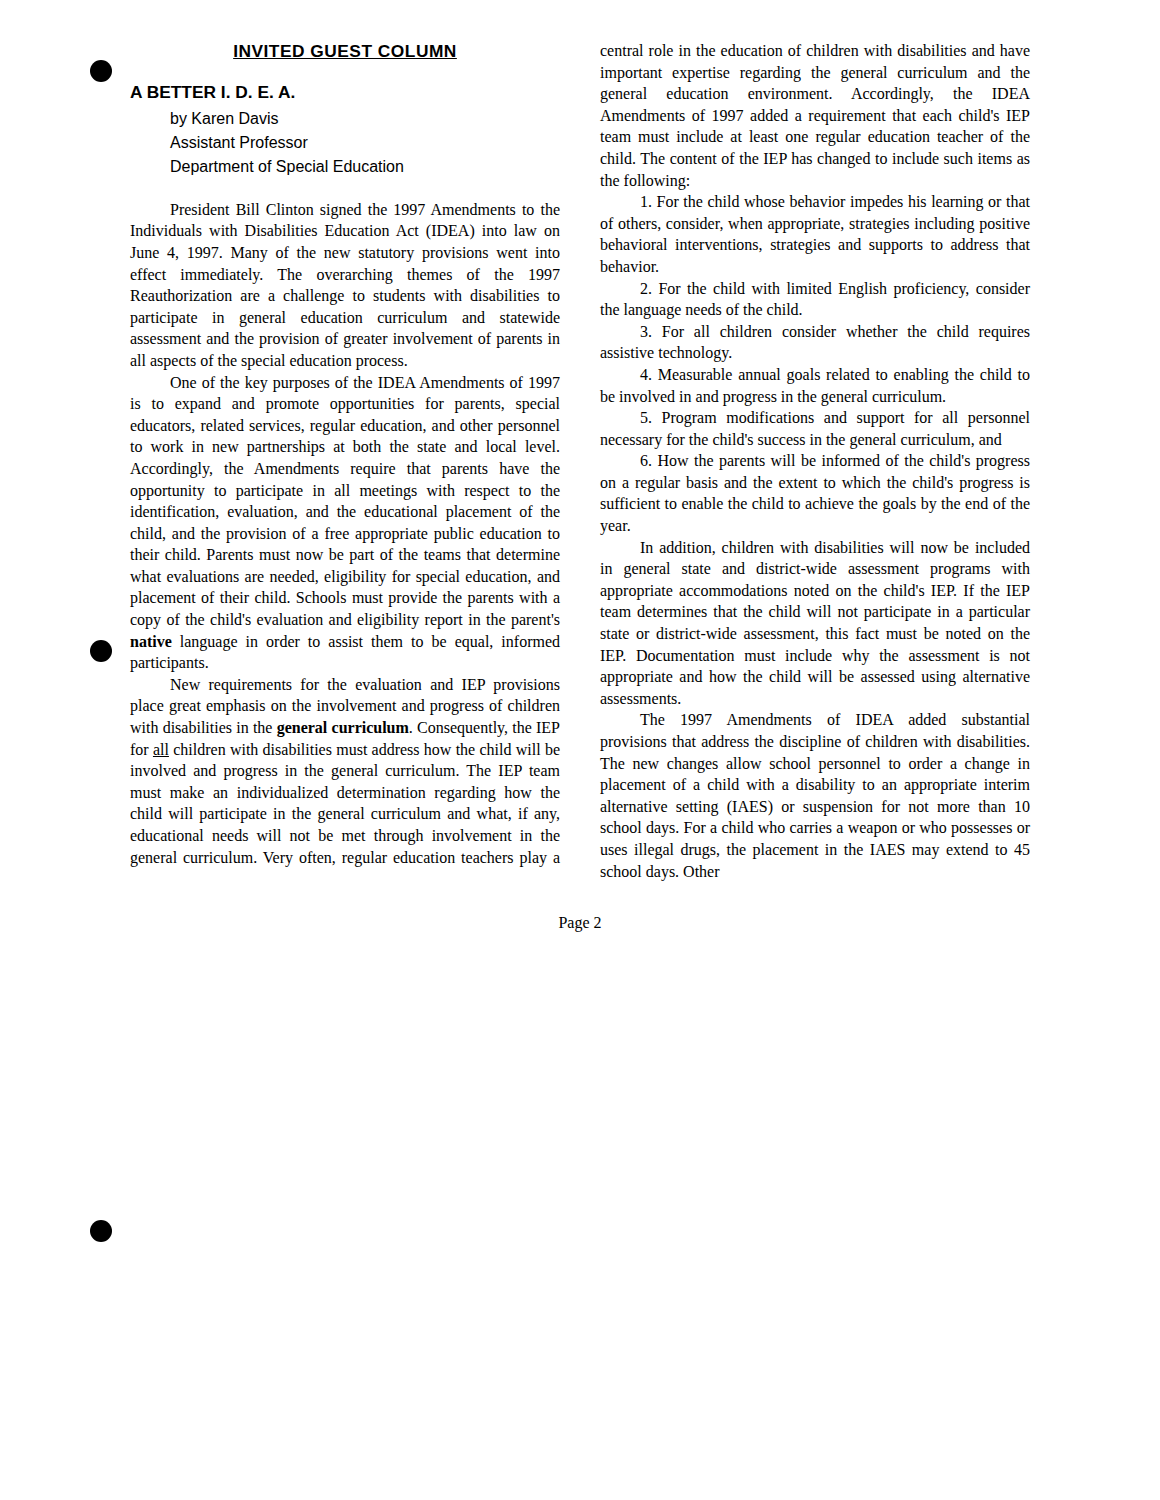INVITED GUEST COLUMN
A BETTER I. D. E. A.
by Karen Davis
Assistant Professor
Department of Special Education
President Bill Clinton signed the 1997 Amendments to the Individuals with Disabilities Education Act (IDEA) into law on June 4, 1997. Many of the new statutory provisions went into effect immediately. The overarching themes of the 1997 Reauthorization are a challenge to students with disabilities to participate in general education curriculum and statewide assessment and the provision of greater involvement of parents in all aspects of the special education process.
One of the key purposes of the IDEA Amendments of 1997 is to expand and promote opportunities for parents, special educators, related services, regular education, and other personnel to work in new partnerships at both the state and local level. Accordingly, the Amendments require that parents have the opportunity to participate in all meetings with respect to the identification, evaluation, and the educational placement of the child, and the provision of a free appropriate public education to their child. Parents must now be part of the teams that determine what evaluations are needed, eligibility for special education, and placement of their child. Schools must provide the parents with a copy of the child's evaluation and eligibility report in the parent's native language in order to assist them to be equal, informed participants.
New requirements for the evaluation and IEP provisions place great emphasis on the involvement and progress of children with disabilities in the general curriculum. Consequently, the IEP for all children with disabilities must address how the child will be involved and progress in the general curriculum. The IEP team must make an individualized determination regarding how the child will participate in the general curriculum and what, if any, educational needs will not be met through involvement in the general curriculum. Very often, regular education teachers play a central role in the education of children with disabilities and have important expertise regarding the general curriculum and the general education environment. Accordingly, the IDEA Amendments of 1997 added a requirement that each child's IEP team must include at least one regular education teacher of the child. The content of the IEP has changed to include such items as the following:
1. For the child whose behavior impedes his learning or that of others, consider, when appropriate, strategies including positive behavioral interventions, strategies and supports to address that behavior.
2. For the child with limited English proficiency, consider the language needs of the child.
3. For all children consider whether the child requires assistive technology.
4. Measurable annual goals related to enabling the child to be involved in and progress in the general curriculum.
5. Program modifications and support for all personnel necessary for the child's success in the general curriculum, and
6. How the parents will be informed of the child's progress on a regular basis and the extent to which the child's progress is sufficient to enable the child to achieve the goals by the end of the year.
In addition, children with disabilities will now be included in general state and district-wide assessment programs with appropriate accommodations noted on the child's IEP. If the IEP team determines that the child will not participate in a particular state or district-wide assessment, this fact must be noted on the IEP. Documentation must include why the assessment is not appropriate and how the child will be assessed using alternative assessments.
The 1997 Amendments of IDEA added substantial provisions that address the discipline of children with disabilities. The new changes allow school personnel to order a change in placement of a child with a disability to an appropriate interim alternative setting (IAES) or suspension for not more than 10 school days. For a child who carries a weapon or who possesses or uses illegal drugs, the placement in the IAES may extend to 45 school days. Other
Page 2